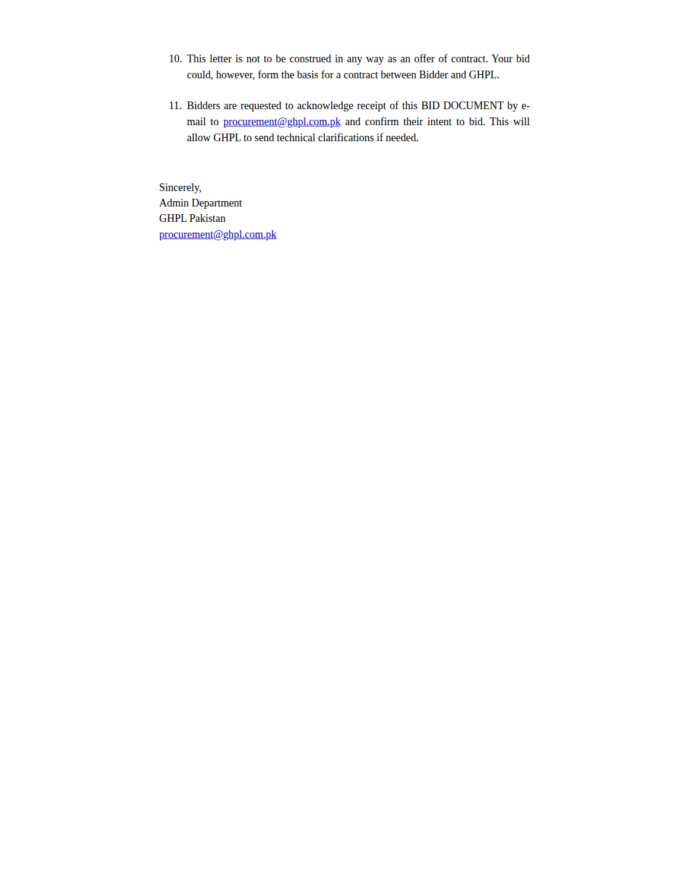This letter is not to be construed in any way as an offer of contract. Your bid could, however, form the basis for a contract between Bidder and GHPL.
Bidders are requested to acknowledge receipt of this BID DOCUMENT by e-mail to procurement@ghpl.com.pk and confirm their intent to bid. This will allow GHPL to send technical clarifications if needed.
Sincerely,
Admin Department
GHPL Pakistan
procurement@ghpl.com.pk